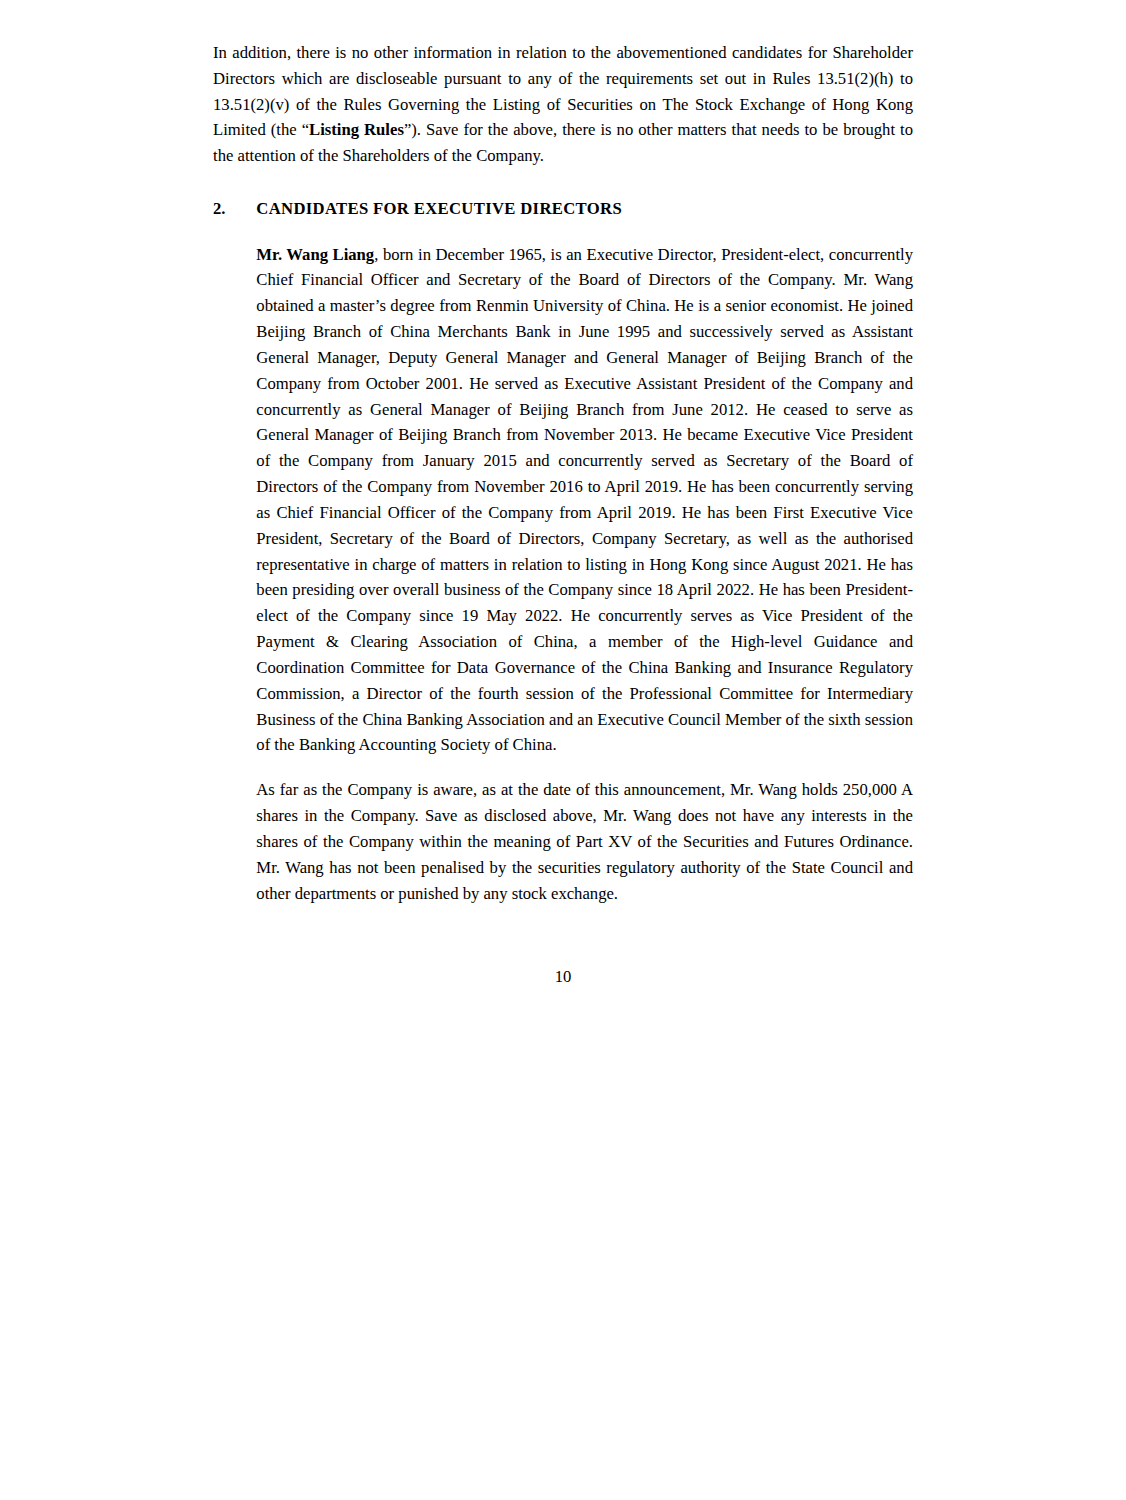In addition, there is no other information in relation to the abovementioned candidates for Shareholder Directors which are discloseable pursuant to any of the requirements set out in Rules 13.51(2)(h) to 13.51(2)(v) of the Rules Governing the Listing of Securities on The Stock Exchange of Hong Kong Limited (the “Listing Rules”). Save for the above, there is no other matters that needs to be brought to the attention of the Shareholders of the Company.
2.
CANDIDATES FOR EXECUTIVE DIRECTORS
Mr. Wang Liang, born in December 1965, is an Executive Director, President-elect, concurrently Chief Financial Officer and Secretary of the Board of Directors of the Company. Mr. Wang obtained a master’s degree from Renmin University of China. He is a senior economist. He joined Beijing Branch of China Merchants Bank in June 1995 and successively served as Assistant General Manager, Deputy General Manager and General Manager of Beijing Branch of the Company from October 2001. He served as Executive Assistant President of the Company and concurrently as General Manager of Beijing Branch from June 2012. He ceased to serve as General Manager of Beijing Branch from November 2013. He became Executive Vice President of the Company from January 2015 and concurrently served as Secretary of the Board of Directors of the Company from November 2016 to April 2019. He has been concurrently serving as Chief Financial Officer of the Company from April 2019. He has been First Executive Vice President, Secretary of the Board of Directors, Company Secretary, as well as the authorised representative in charge of matters in relation to listing in Hong Kong since August 2021. He has been presiding over overall business of the Company since 18 April 2022. He has been President-elect of the Company since 19 May 2022. He concurrently serves as Vice President of the Payment & Clearing Association of China, a member of the High-level Guidance and Coordination Committee for Data Governance of the China Banking and Insurance Regulatory Commission, a Director of the fourth session of the Professional Committee for Intermediary Business of the China Banking Association and an Executive Council Member of the sixth session of the Banking Accounting Society of China.
As far as the Company is aware, as at the date of this announcement, Mr. Wang holds 250,000 A shares in the Company. Save as disclosed above, Mr. Wang does not have any interests in the shares of the Company within the meaning of Part XV of the Securities and Futures Ordinance. Mr. Wang has not been penalised by the securities regulatory authority of the State Council and other departments or punished by any stock exchange.
10